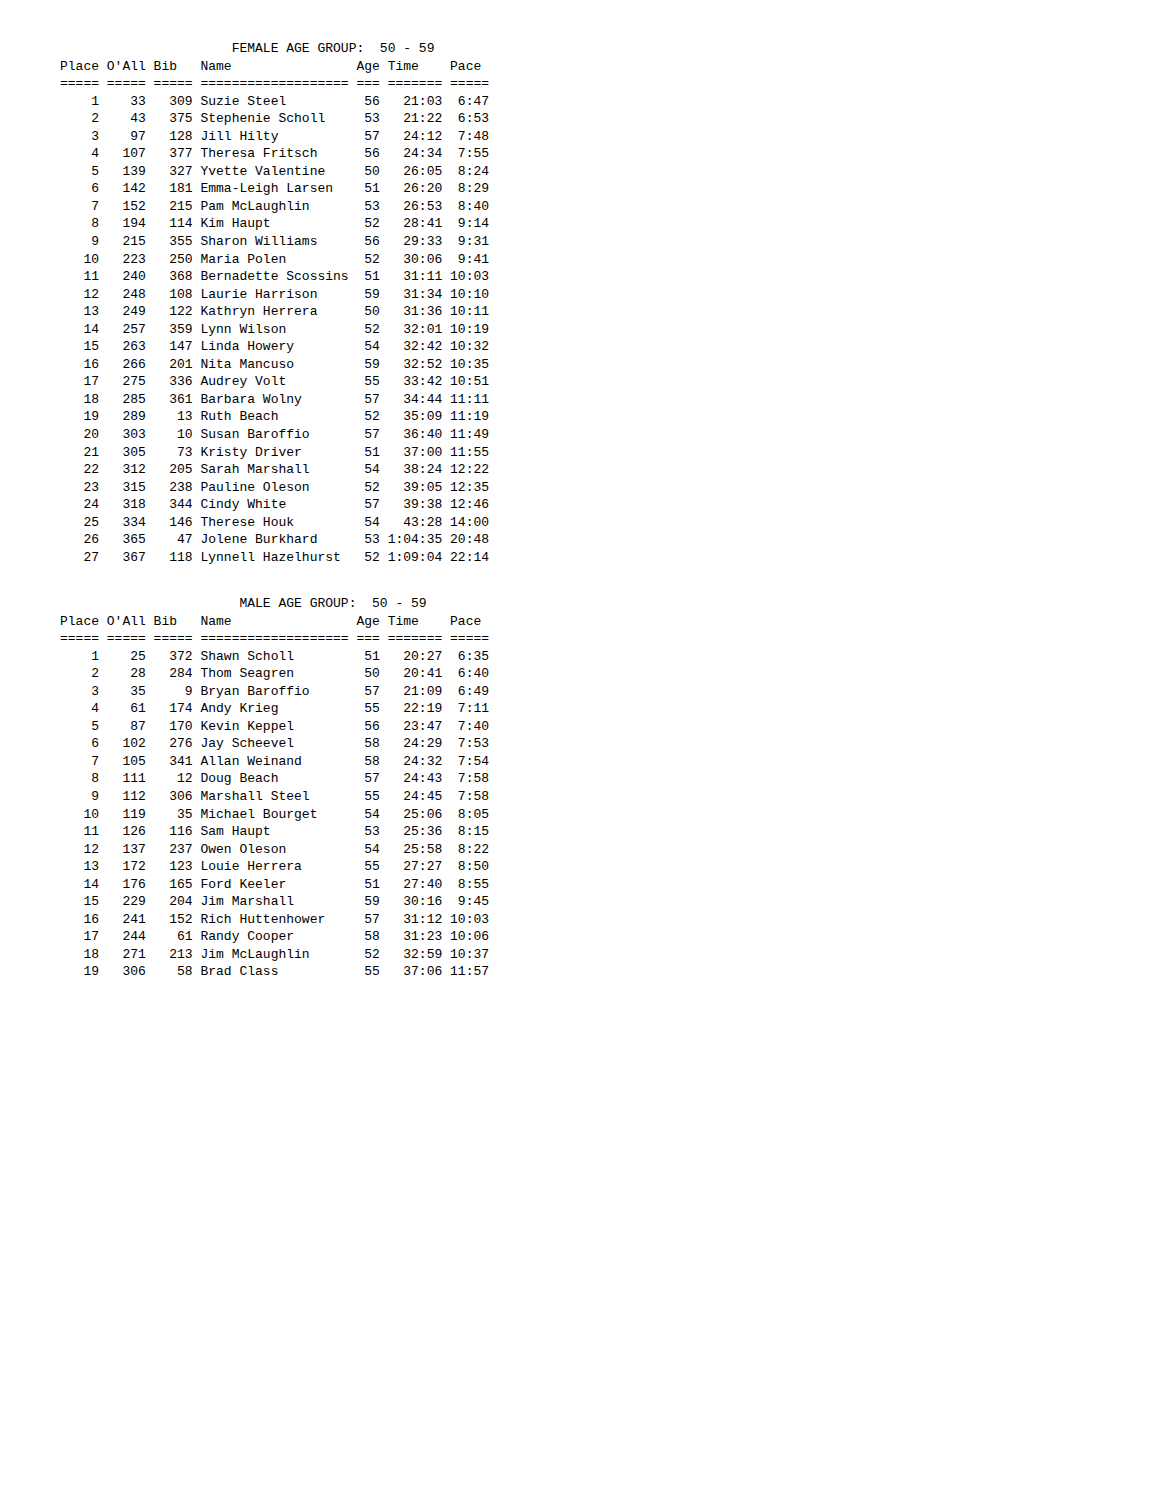FEMALE AGE GROUP:  50 - 59
Place O'All Bib   Name                Age Time    Pace
===== ===== ===== =================== === ======= =====
    1    33   309 Suzie Steel          56   21:03  6:47
    2    43   375 Stephenie Scholl     53   21:22  6:53
    3    97   128 Jill Hilty           57   24:12  7:48
    4   107   377 Theresa Fritsch      56   24:34  7:55
    5   139   327 Yvette Valentine     50   26:05  8:24
    6   142   181 Emma-Leigh Larsen    51   26:20  8:29
    7   152   215 Pam McLaughlin       53   26:53  8:40
    8   194   114 Kim Haupt            52   28:41  9:14
    9   215   355 Sharon Williams      56   29:33  9:31
   10   223   250 Maria Polen          52   30:06  9:41
   11   240   368 Bernadette Scossins  51   31:11 10:03
   12   248   108 Laurie Harrison      59   31:34 10:10
   13   249   122 Kathryn Herrera      50   31:36 10:11
   14   257   359 Lynn Wilson          52   32:01 10:19
   15   263   147 Linda Howery         54   32:42 10:32
   16   266   201 Nita Mancuso         59   32:52 10:35
   17   275   336 Audrey Volt          55   33:42 10:51
   18   285   361 Barbara Wolny        57   34:44 11:11
   19   289    13 Ruth Beach           52   35:09 11:19
   20   303    10 Susan Baroffio       57   36:40 11:49
   21   305    73 Kristy Driver        51   37:00 11:55
   22   312   205 Sarah Marshall       54   38:24 12:22
   23   315   238 Pauline Oleson       52   39:05 12:35
   24   318   344 Cindy White          57   39:38 12:46
   25   334   146 Therese Houk         54   43:28 14:00
   26   365    47 Jolene Burkhard      53 1:04:35 20:48
   27   367   118 Lynnell Hazelhurst   52 1:09:04 22:14
                       MALE AGE GROUP:  50 - 59
Place O'All Bib   Name                Age Time    Pace
===== ===== ===== =================== === ======= =====
    1    25   372 Shawn Scholl         51   20:27  6:35
    2    28   284 Thom Seagren         50   20:41  6:40
    3    35     9 Bryan Baroffio       57   21:09  6:49
    4    61   174 Andy Krieg           55   22:19  7:11
    5    87   170 Kevin Keppel         56   23:47  7:40
    6   102   276 Jay Scheevel         58   24:29  7:53
    7   105   341 Allan Weinand        58   24:32  7:54
    8   111    12 Doug Beach           57   24:43  7:58
    9   112   306 Marshall Steel       55   24:45  7:58
   10   119    35 Michael Bourget      54   25:06  8:05
   11   126   116 Sam Haupt            53   25:36  8:15
   12   137   237 Owen Oleson          54   25:58  8:22
   13   172   123 Louie Herrera        55   27:27  8:50
   14   176   165 Ford Keeler          51   27:40  8:55
   15   229   204 Jim Marshall         59   30:16  9:45
   16   241   152 Rich Huttenhower     57   31:12 10:03
   17   244    61 Randy Cooper         58   31:23 10:06
   18   271   213 Jim McLaughlin       52   32:59 10:37
   19   306    58 Brad Class           55   37:06 11:57